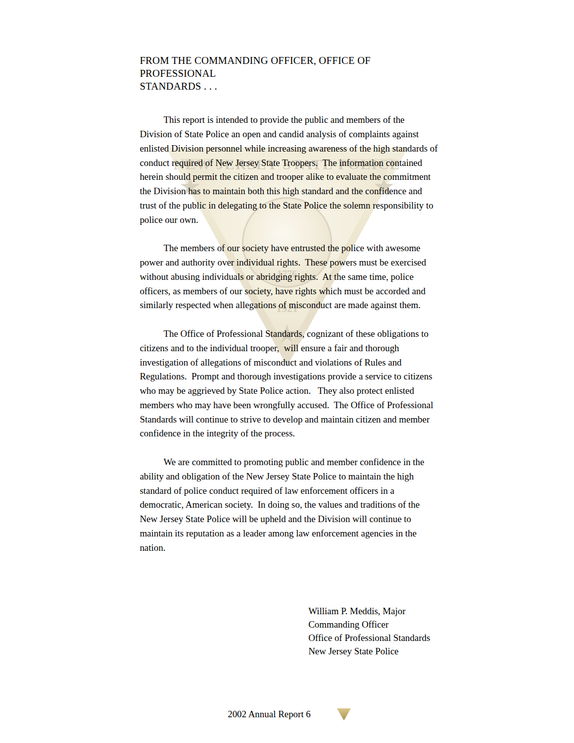NEW JERSEY STATE POLICE
1776
1921
FROM THE COMMANDING OFFICER, OFFICE OF PROFESSIONAL
STANDARDS . . .
This report is intended to provide the public and members of the Division of State Police an open and candid analysis of complaints against enlisted Division personnel while increasing awareness of the high standards of conduct required of New Jersey State Troopers. The information contained herein should permit the citizen and trooper alike to evaluate the commitment the Division has to maintain both this high standard and the confidence and trust of the public in delegating to the State Police the solemn responsibility to police our own.
The members of our society have entrusted the police with awesome power and authority over individual rights. These powers must be exercised without abusing individuals or abridging rights. At the same time, police officers, as members of our society, have rights which must be accorded and similarly respected when allegations of misconduct are made against them.
The Office of Professional Standards, cognizant of these obligations to citizens and to the individual trooper, will ensure a fair and thorough investigation of allegations of misconduct and violations of Rules and Regulations. Prompt and thorough investigations provide a service to citizens who may be aggrieved by State Police action. They also protect enlisted members who may have been wrongfully accused. The Office of Professional Standards will continue to strive to develop and maintain citizen and member confidence in the integrity of the process.
We are committed to promoting public and member confidence in the ability and obligation of the New Jersey State Police to maintain the high standard of police conduct required of law enforcement officers in a democratic, American society. In doing so, the values and traditions of the New Jersey State Police will be upheld and the Division will continue to maintain its reputation as a leader among law enforcement agencies in the nation.
William P. Meddis, Major
Commanding Officer
Office of Professional Standards
New Jersey State Police
2002 Annual Report 6